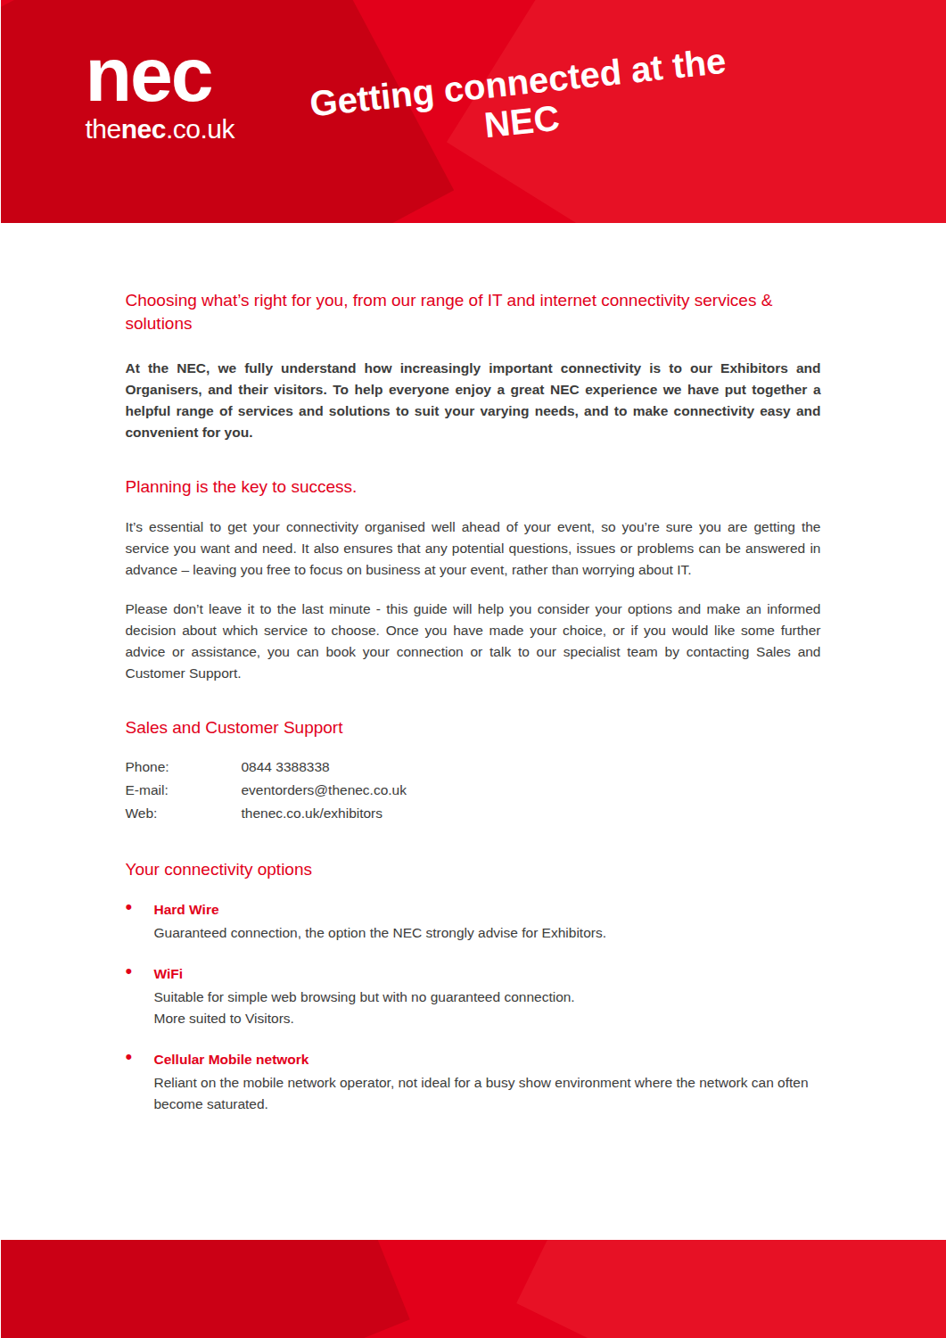nec thenec.co.uk
Getting connected at the NEC
Choosing what’s right for you, from our range of IT and internet connectivity services & solutions
At the NEC, we fully understand how increasingly important connectivity is to our Exhibitors and Organisers, and their visitors. To help everyone enjoy a great NEC experience we have put together a helpful range of services and solutions to suit your varying needs, and to make connectivity easy and convenient for you.
Planning is the key to success.
It’s essential to get your connectivity organised well ahead of your event, so you’re sure you are getting the service you want and need. It also ensures that any potential questions, issues or problems can be answered in advance – leaving you free to focus on business at your event, rather than worrying about IT.
Please don’t leave it to the last minute - this guide will help you consider your options and make an informed decision about which service to choose. Once you have made your choice, or if you would like some further advice or assistance, you can book your connection or talk to our specialist team by contacting Sales and Customer Support.
Sales and Customer Support
| Phone: | 0844 3388338 |
| E-mail: | eventorders@thenec.co.uk |
| Web: | thenec.co.uk/exhibitors |
Your connectivity options
Hard Wire Guaranteed connection, the option the NEC strongly advise for Exhibitors.
WiFi Suitable for simple web browsing but with no guaranteed connection.
More suited to Visitors.
Cellular Mobile network Reliant on the mobile network operator, not ideal for a busy show environment where the network can often become saturated.